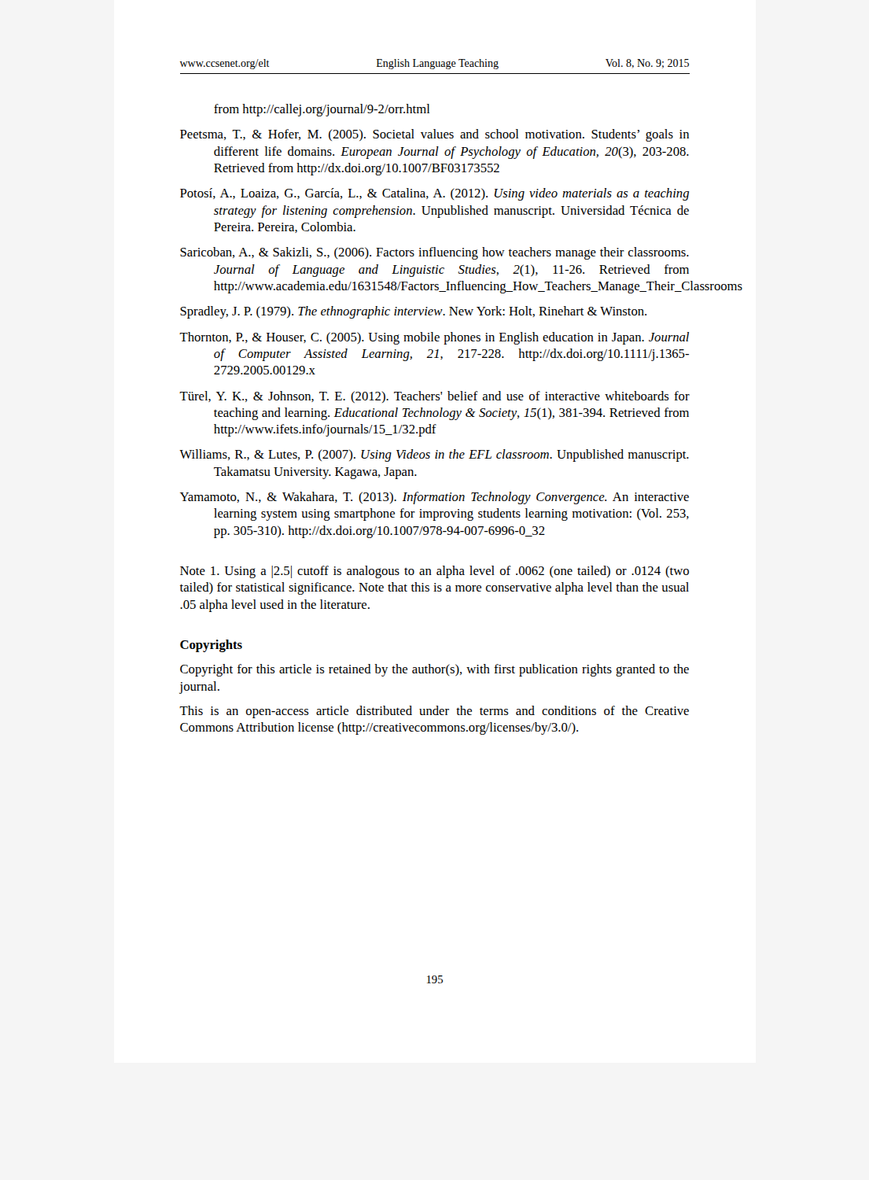www.ccsenet.org/elt English Language Teaching Vol. 8, No. 9; 2015
from http://callej.org/journal/9-2/orr.html
Peetsma, T., & Hofer, M. (2005). Societal values and school motivation. Students’ goals in different life domains. European Journal of Psychology of Education, 20(3), 203-208. Retrieved from http://dx.doi.org/10.1007/BF03173552
Potosí, A., Loaiza, G., García, L., & Catalina, A. (2012). Using video materials as a teaching strategy for listening comprehension. Unpublished manuscript. Universidad Técnica de Pereira. Pereira, Colombia.
Saricoban, A., & Sakizli, S., (2006). Factors influencing how teachers manage their classrooms. Journal of Language and Linguistic Studies, 2(1), 11-26. Retrieved from http://www.academia.edu/1631548/Factors_Influencing_How_Teachers_Manage_Their_Classrooms
Spradley, J. P. (1979). The ethnographic interview. New York: Holt, Rinehart & Winston.
Thornton, P., & Houser, C. (2005). Using mobile phones in English education in Japan. Journal of Computer Assisted Learning, 21, 217-228. http://dx.doi.org/10.1111/j.1365-2729.2005.00129.x
Türel, Y. K., & Johnson, T. E. (2012). Teachers' belief and use of interactive whiteboards for teaching and learning. Educational Technology & Society, 15(1), 381-394. Retrieved from http://www.ifets.info/journals/15_1/32.pdf
Williams, R., & Lutes, P. (2007). Using Videos in the EFL classroom. Unpublished manuscript. Takamatsu University. Kagawa, Japan.
Yamamoto, N., & Wakahara, T. (2013). Information Technology Convergence. An interactive learning system using smartphone for improving students learning motivation: (Vol. 253, pp. 305-310). http://dx.doi.org/10.1007/978-94-007-6996-0_32
Note 1. Using a |2.5| cutoff is analogous to an alpha level of .0062 (one tailed) or .0124 (two tailed) for statistical significance. Note that this is a more conservative alpha level than the usual .05 alpha level used in the literature.
Copyrights
Copyright for this article is retained by the author(s), with first publication rights granted to the journal.
This is an open-access article distributed under the terms and conditions of the Creative Commons Attribution license (http://creativecommons.org/licenses/by/3.0/).
195